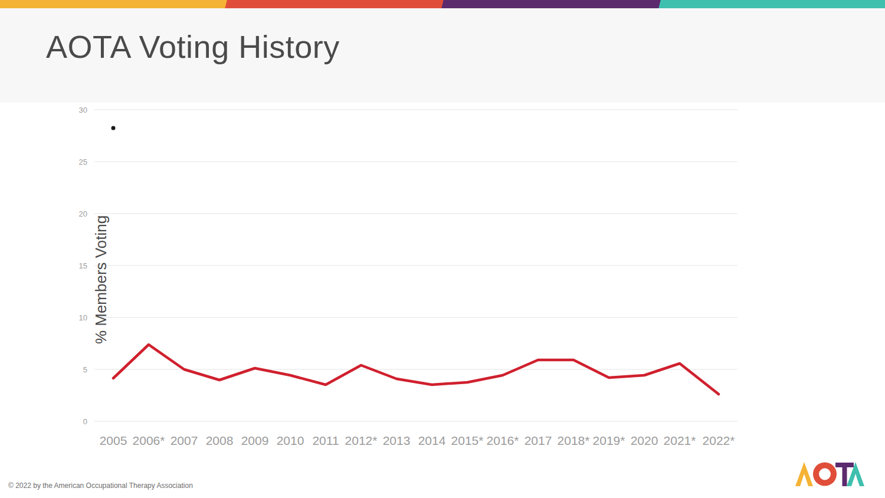AOTA Voting History
% Members Voting
30 25 20 15 10 5 0 2005 2006* 2007 2008 2009 2010 2011 2012* 2013 2014 2015* 2016* 2017 2018* 2019* 2020 2021* 2022*
© 2022 by the American Occupational Therapy Association